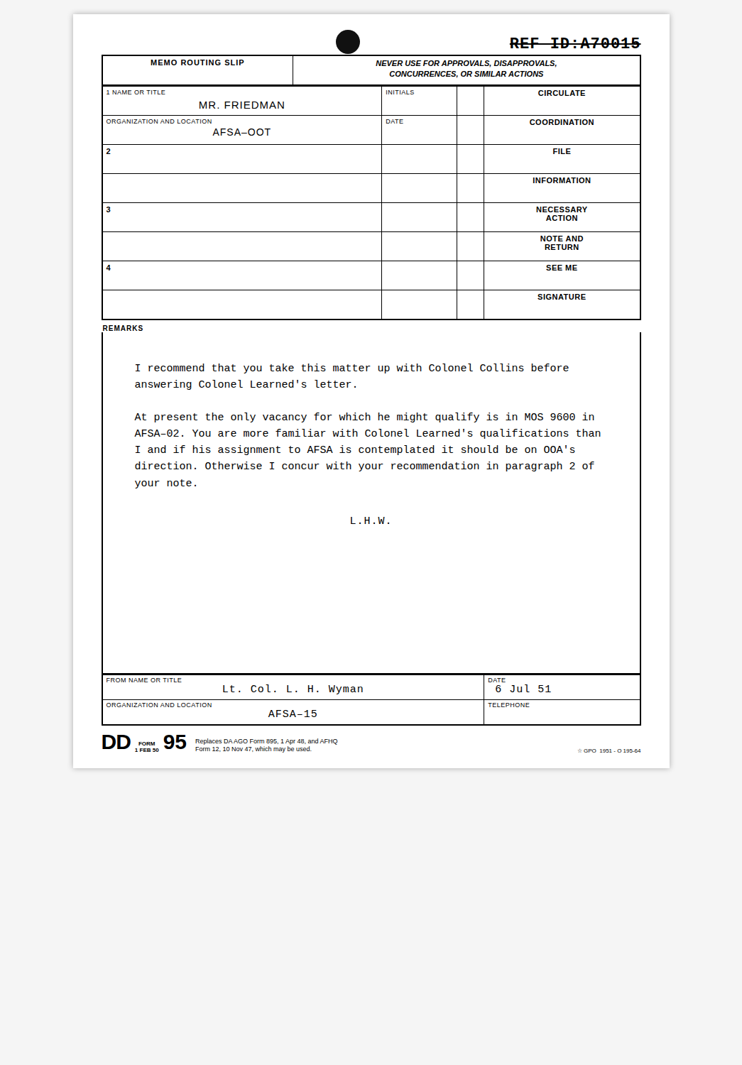REF ID:A70015
| MEMO ROUTING SLIP | NEVER USE FOR APPROVALS, DISAPPROVALS, CONCURRENCES, OR SIMILAR ACTIONS |
| 1 NAME OR TITLE MR. FRIEDMAN | INITIALS | | CIRCULATE |
| ORGANIZATION AND LOCATION AFSA–OOT | DATE | | COORDINATION |
| 2 | | | FILE |
| | | | INFORMATION |
| 3 | | | NECESSARY ACTION |
| | | | NOTE AND RETURN |
| 4 | | | SEE ME |
| | | | SIGNATURE |
REMARKS
I recommend that you take this matter up with Colonel Collins before answering Colonel Learned's letter.
At present the only vacancy for which he might qualify is in MOS 9600 in AFSA–02. You are more familiar with Colonel Learned's qualifications than I and if his assignment to AFSA is contemplated it should be on OOA's direction. Otherwise I concur with your recommendation in paragraph 2 of your note.
L.H.W.
| FROM NAME OR TITLE Lt. Col. L. H. Wyman | DATE 6 Jul 51 |
| ORGANIZATION AND LOCATION AFSA–15 | TELEPHONE |
DD
FORM
1 FEB 50
95
Replaces DA AGO Form 895, 1 Apr 48, and AFHQ
Form 12, 10 Nov 47, which may be used.
☆ GPO 1951 - O 195-64